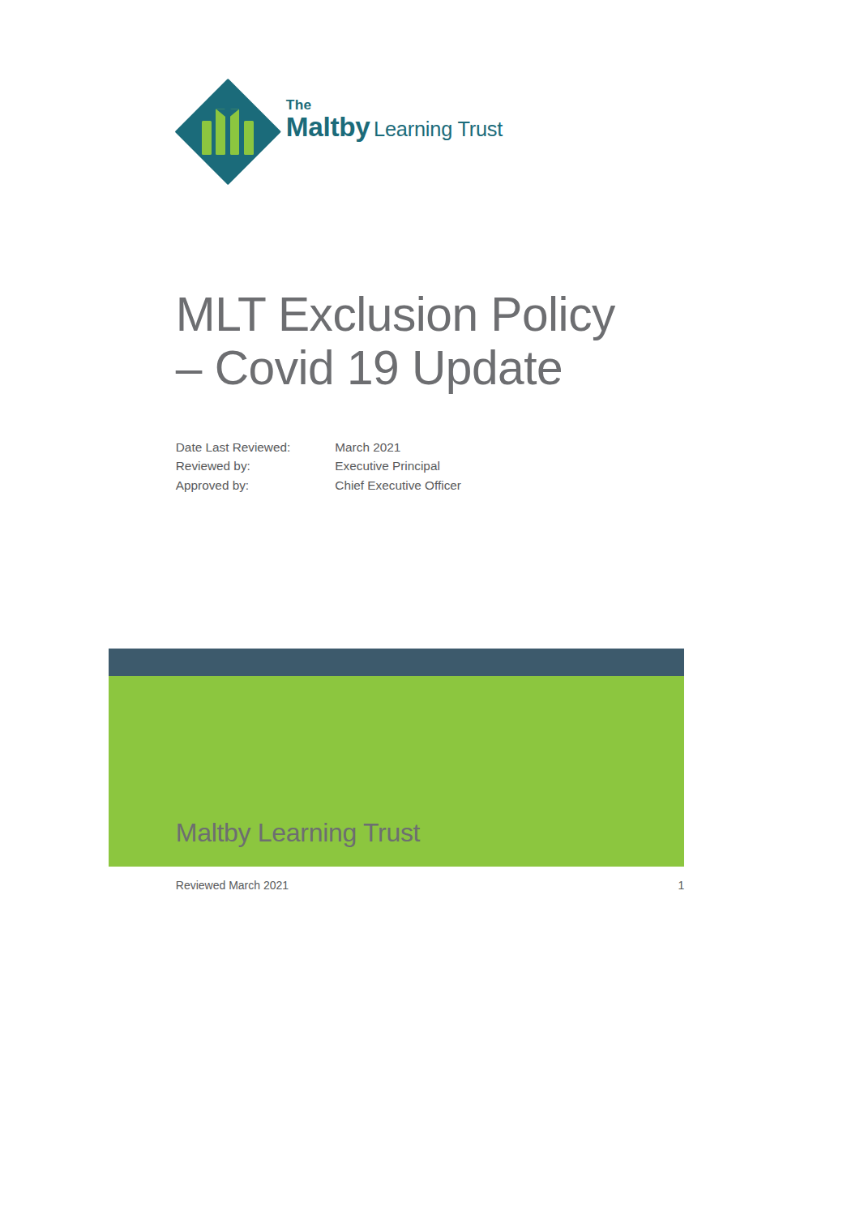The
Maltby Learning Trust
MLT Exclusion Policy – Covid 19 Update
| Date Last Reviewed: | March 2021 |
| Reviewed by: | Executive Principal |
| Approved by: | Chief Executive Officer |
Maltby Learning Trust
Reviewed March 2021 1